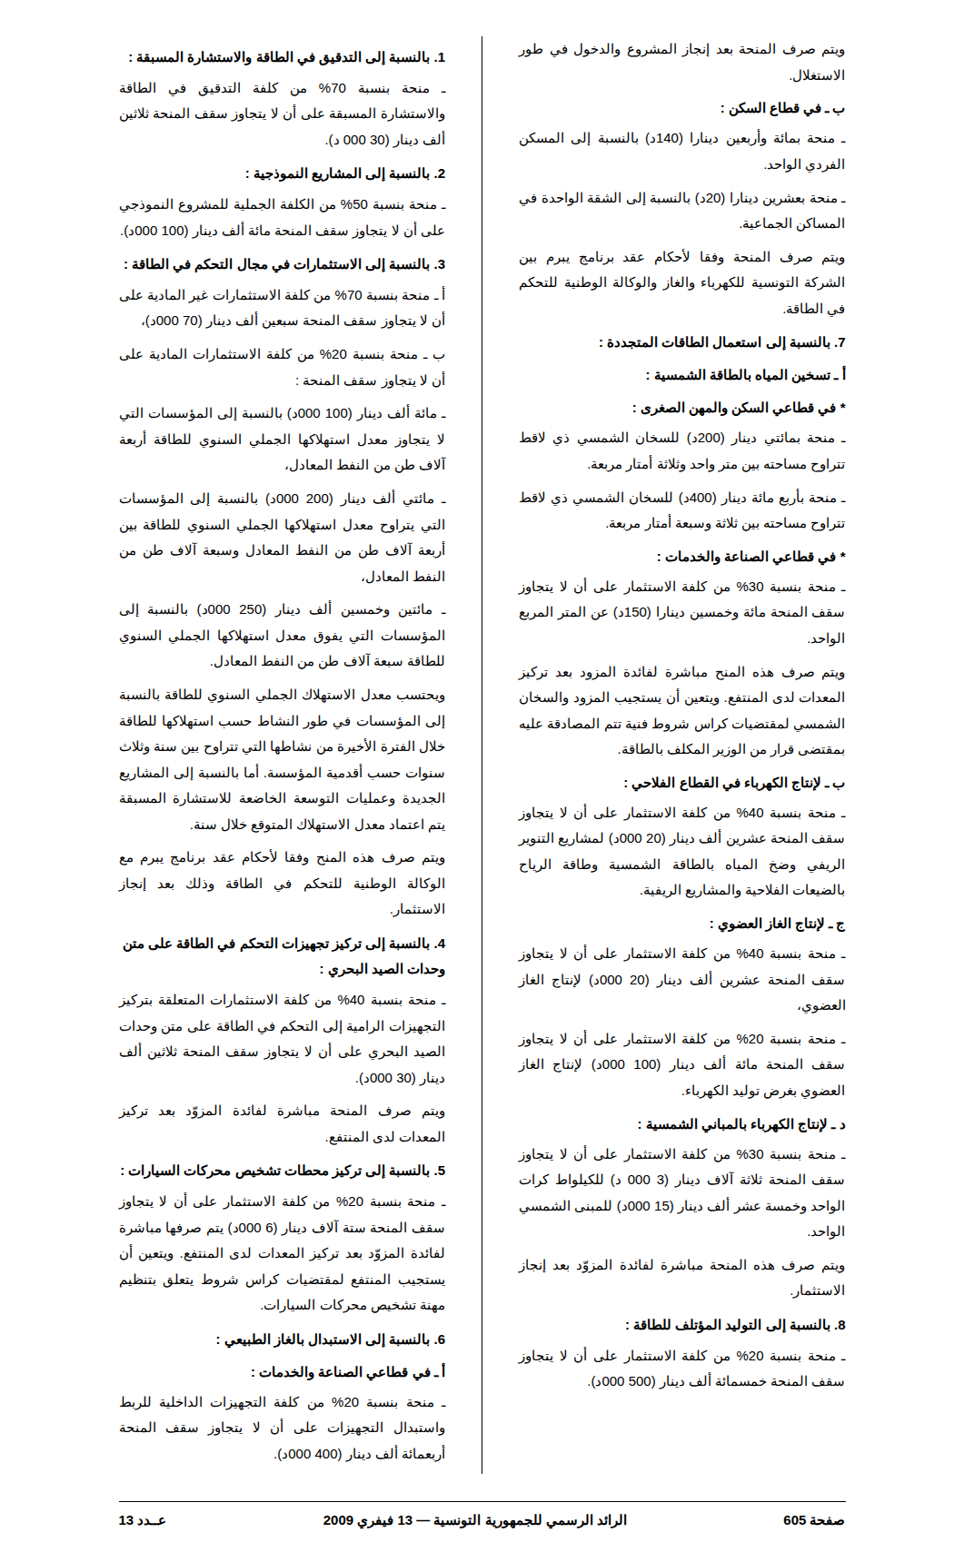ويتم صرف المنحة بعد إنجاز المشروع والدخول في طور الاستغلال.
ب ـ في قطاع السكن :
ـ منحة بمائة وأربعين دينارا (140د) بالنسبة إلى المسكن الفردي الواحد.
ـ منحة بعشرين دينارا (20د) بالنسبة إلى الشقة الواحدة في المساكن الجماعية.
ويتم صرف المنحة وفقا لأحكام عقد برنامج يبرم بين الشركة التونسية للكهرباء والغاز والوكالة الوطنية للتحكم في الطاقة.
7. بالنسبة إلى استعمال الطاقات المتجددة :
أ ـ تسخين المياه بالطاقة الشمسية :
* في قطاعي السكن والمهن الصغرى :
ـ منحة بمائتي دينار (200د) للسخان الشمسي ذي لاقط تتراوح مساحته بين متر واحد وثلاثة أمتار مربعة.
ـ منحة بأربع مائة دينار (400د) للسخان الشمسي ذي لاقط تتراوح مساحته بين ثلاثة وسبعة أمتار مربعة.
* في قطاعي الصناعة والخدمات :
ـ منحة بنسبة 30% من كلفة الاستثمار على أن لا يتجاوز سقف المنحة مائة وخمسين دينارا (150د) عن المتر المربع الواحد.
ويتم صرف هذه المنح مباشرة لفائدة المزود بعد تركيز المعدات لدى المنتفع. ويتعين أن يستجيب المزود والسخان الشمسي لمقتضيات كراس شروط فنية تتم المصادقة عليه بمقتضى قرار من الوزير المكلف بالطاقة.
ب ـ لإنتاج الكهرباء في القطاع الفلاحي :
ـ منحة بنسبة 40% من كلفة الاستثمار على أن لا يتجاوز سقف المنحة عشرين ألف دينار (20 000د) لمشاريع التنوير الريفي وضخ المياه بالطاقة الشمسية وطاقة الرياح بالضيعات الفلاحية والمشاريع الريفية.
ج ـ لإنتاج الغاز العضوي :
ـ منحة بنسبة 40% من كلفة الاستثمار على أن لا يتجاوز سقف المنحة عشرين ألف دينار (20 000د) لإنتاج الغاز العضوي،
ـ منحة بنسبة 20% من كلفة الاستثمار على أن لا يتجاوز سقف المنحة مائة ألف دينار (100 000د) لإنتاج الغاز العضوي بغرض توليد الكهرباء.
د ـ لإنتاج الكهرباء بالمباني الشمسية :
ـ منحة بنسبة 30% من كلفة الاستثمار على أن لا يتجاوز سقف المنحة ثلاثة آلاف دينار (3 000 د) للكيلواط كرات الواحد وخمسة عشر ألف دينار (15 000د) للمبنى الشمسي الواحد.
ويتم صرف هذه المنحة مباشرة لفائدة المزوّد بعد إنجاز الاستثمار.
8. بالنسبة إلى التوليد المؤتلف للطاقة :
ـ منحة بنسبة 20% من كلفة الاستثمار على أن لا يتجاوز سقف المنحة خمسمائة ألف دينار (500 000د).
1. بالنسبة إلى التدقيق في الطاقة والاستشارة المسبقة :
ـ منحة بنسبة 70% من كلفة التدقيق في الطاقة والاستشارة المسبقة على أن لا يتجاوز سقف المنحة ثلاثين ألف دينار (30 000 د).
2. بالنسبة إلى المشاريع النموذجية :
ـ منحة بنسبة 50% من الكلفة الجملية للمشروع النموذجي على أن لا يتجاوز سقف المنحة مائة ألف دينار (100 000د).
3. بالنسبة إلى الاستثمارات في مجال التحكم في الطاقة :
أ ـ منحة بنسبة 70% من كلفة الاستثمارات غير المادية على أن لا يتجاوز سقف المنحة سبعين ألف دينار (70 000د)،
ب ـ منحة بنسبة 20% من كلفة الاستثمارات المادية على أن لا يتجاوز سقف المنحة :
ـ مائة ألف دينار (100 000د) بالنسبة إلى المؤسسات التي لا يتجاوز معدل استهلاكها الجملي السنوي للطاقة أربعة آلاف طن من النفط المعادل،
ـ مائتي ألف دينار (200 000د) بالنسبة إلى المؤسسات التي يتراوح معدل استهلاكها الجملي السنوي للطاقة بين أربعة آلاف طن من النفط المعادل وسبعة آلاف طن من النفط المعادل،
ـ مائتين وخمسين ألف دينار (250 000د) بالنسبة إلى المؤسسات التي يفوق معدل استهلاكها الجملي السنوي للطاقة سبعة آلاف طن من النفط المعادل.
ويحتسب معدل الاستهلاك الجملي السنوي للطاقة بالنسبة إلى المؤسسات في طور النشاط حسب استهلاكها للطاقة خلال الفترة الأخيرة من نشاطها التي تتراوح بين سنة وثلاث سنوات حسب أقدمية المؤسسة. أما بالنسبة إلى المشاريع الجديدة وعمليات التوسعة الخاضعة للاستشارة المسبقة يتم اعتماد معدل الاستهلاك المتوقع خلال سنة.
ويتم صرف هذه المنح وفقا لأحكام عقد برنامج يبرم مع الوكالة الوطنية للتحكم في الطاقة وذلك بعد إنجاز الاستثمار.
4. بالنسبة إلى تركيز تجهيزات التحكم في الطاقة على متن وحدات الصيد البحري :
ـ منحة بنسبة 40% من كلفة الاستثمارات المتعلقة بتركيز التجهيزات الرامية إلى التحكم في الطاقة على متن وحدات الصيد البحري على أن لا يتجاوز سقف المنحة ثلاثين ألف دينار (30 000د).
ويتم صرف المنحة مباشرة لفائدة المزوّد بعد تركيز المعدات لدى المنتفع.
5. بالنسبة إلى تركيز محطات تشخيص محركات السيارات :
ـ منحة بنسبة 20% من كلفة الاستثمار على أن لا يتجاوز سقف المنحة ستة آلاف دينار (6 000د) يتم صرفها مباشرة لفائدة المزوّد بعد تركيز المعدات لدى المنتفع. ويتعين أن يستجيب المنتفع لمقتضيات كراس شروط يتعلق بتنظيم مهنة تشخيص محركات السيارات.
6. بالنسبة إلى الاستبدال بالغاز الطبيعي :
أ ـ في قطاعي الصناعة والخدمات :
ـ منحة بنسبة 20% من كلفة التجهيزات الداخلية للربط واستبدال التجهيزات على أن لا يتجاوز سقف المنحة أربعمائة ألف دينار (400 000د).
صفحة 605
الرائد الرسمي للجمهورية التونسية — 13 فيفري 2009
عــدد 13